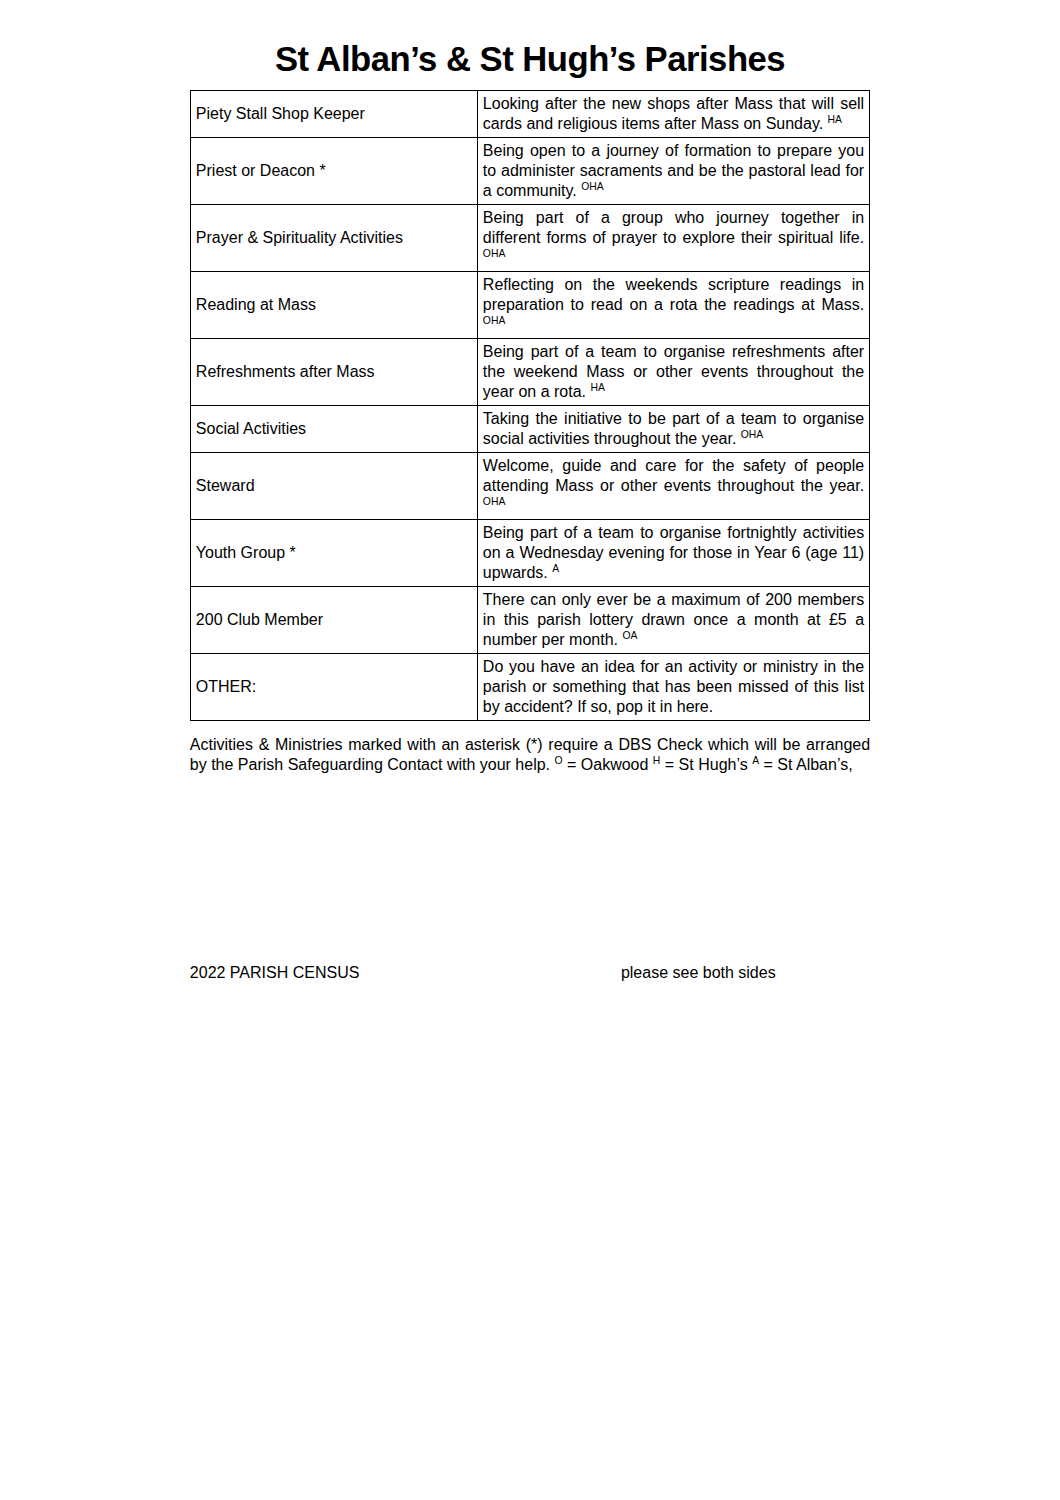St Alban’s & St Hugh’s Parishes
| Piety Stall Shop Keeper | Looking after the new shops after Mass that will sell cards and religious items after Mass on Sunday. HA |
| Priest or Deacon * | Being open to a journey of formation to prepare you to administer sacraments and be the pastoral lead for a community. OHA |
| Prayer & Spirituality Activities | Being part of a group who journey together in different forms of prayer to explore their spiritual life. OHA |
| Reading at Mass | Reflecting on the weekends scripture readings in preparation to read on a rota the readings at Mass. OHA |
| Refreshments after Mass | Being part of a team to organise refreshments after the weekend Mass or other events throughout the year on a rota. HA |
| Social Activities | Taking the initiative to be part of a team to organise social activities throughout the year. OHA |
| Steward | Welcome, guide and care for the safety of people attending Mass or other events throughout the year. OHA |
| Youth Group * | Being part of a team to organise fortnightly activities on a Wednesday evening for those in Year 6 (age 11) upwards. A |
| 200 Club Member | There can only ever be a maximum of 200 members in this parish lottery drawn once a month at £5 a number per month. OA |
| OTHER: | Do you have an idea for an activity or ministry in the parish or something that has been missed of this list by accident? If so, pop it in here. |
Activities & Ministries marked with an asterisk (*) require a DBS Check which will be arranged by the Parish Safeguarding Contact with your help. O = Oakwood H = St Hugh’s A = St Alban’s,
2022 PARISH CENSUS please see both sides